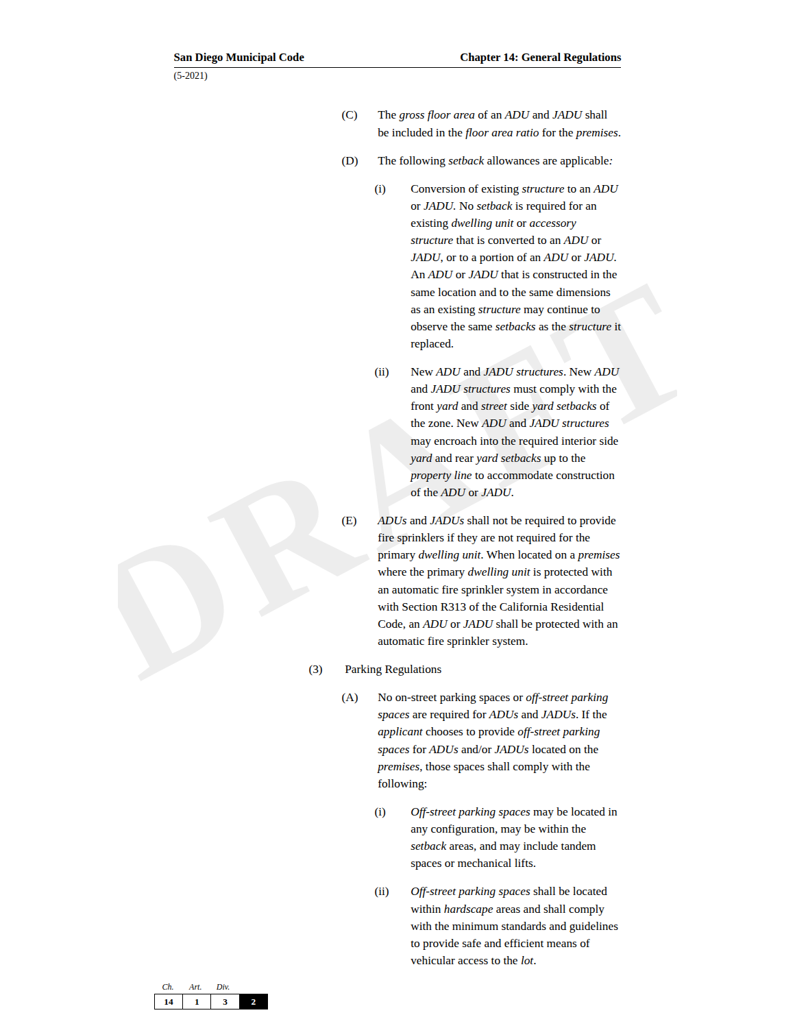DRAFT
San Diego Municipal Code
Chapter 14: General Regulations
(5-2021)
(C)
The gross floor area of an ADU and JADU shall be included in the floor area ratio for the premises.
(D)
The following setback allowances are applicable:
(i)
Conversion of existing structure to an ADU or JADU. No setback is required for an existing dwelling unit or accessory structure that is converted to an ADU or JADU, or to a portion of an ADU or JADU. An ADU or JADU that is constructed in the same location and to the same dimensions as an existing structure may continue to observe the same setbacks as the structure it replaced.
(ii)
New ADU and JADU structures. New ADU and JADU structures must comply with the front yard and street side yard setbacks of the zone. New ADU and JADU structures may encroach into the required interior side yard and rear yard setbacks up to the property line to accommodate construction of the ADU or JADU.
(E)
ADUs and JADUs shall not be required to provide fire sprinklers if they are not required for the primary dwelling unit. When located on a premises where the primary dwelling unit is protected with an automatic fire sprinkler system in accordance with Section R313 of the California Residential Code, an ADU or JADU shall be protected with an automatic fire sprinkler system.
(3)
Parking Regulations
(A)
No on-street parking spaces or off-street parking spaces are required for ADUs and JADUs. If the applicant chooses to provide off-street parking spaces for ADUs and/or JADUs located on the premises, those spaces shall comply with the following:
(i)
Off-street parking spaces may be located in any configuration, may be within the setback areas, and may include tandem spaces or mechanical lifts.
(ii)
Off-street parking spaces shall be located within hardscape areas and shall comply with the minimum standards and guidelines to provide safe and efficient means of vehicular access to the lot.
Ch. Art. Div.
| 14 | 1 | 3 | 2 |